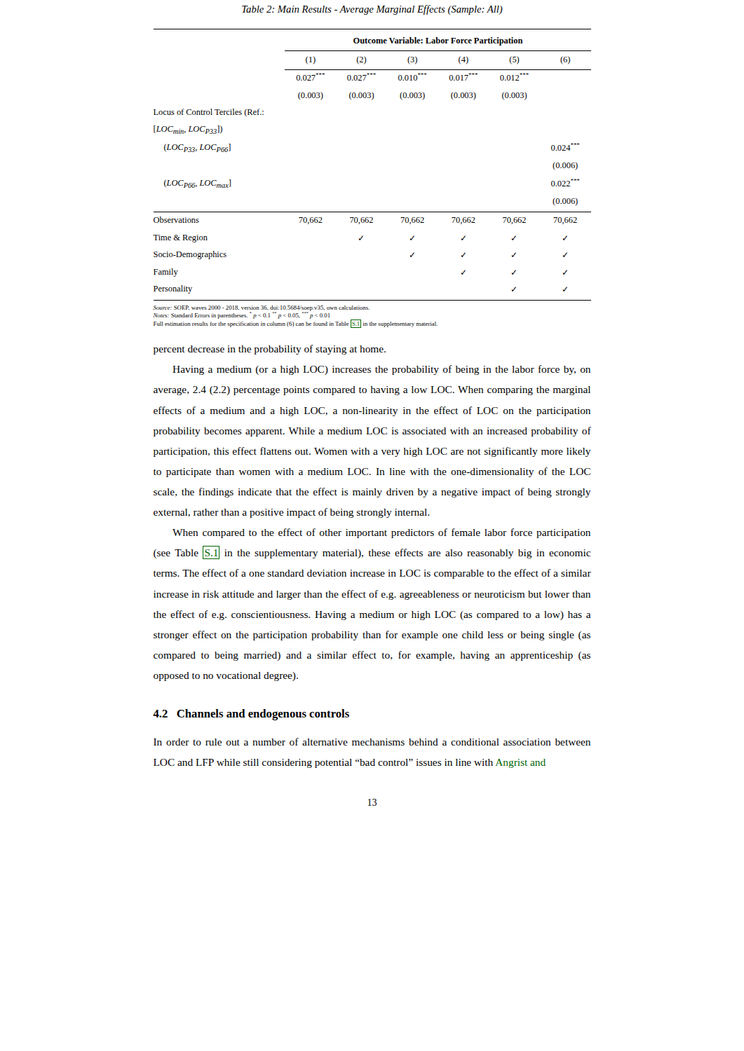Table 2: Main Results - Average Marginal Effects (Sample: All)
| | Outcome Variable: Labor Force Participation |
| | (1) | (2) | (3) | (4) | (5) | (6) |
| | 0.027 *** | 0.027 *** | 0.010 *** | 0.017 *** | 0.012 *** | |
| | (0.003) | (0.003) | (0.003) | (0.003) | (0.003) | |
| Locus of Control Terciles (Ref.: [ LOC min , LOC P33 ]) | | | | | | |
| ( LOC P33 , LOC P66 ] | | | | | | 0.024 *** |
| | | | | | | (0.006) |
| ( LOC P66 , LOC max ] | | | | | | 0.022 *** |
| | | | | | | (0.006) |
| Observations | 70,662 | 70,662 | 70,662 | 70,662 | 70,662 | 70,662 |
| Time & Region | | ✓ | ✓ | ✓ | ✓ | ✓ |
| Socio-Demographics | | | ✓ | ✓ | ✓ | ✓ |
| Family | | | | ✓ | ✓ | ✓ |
| Personality | | | | | ✓ | ✓ |
Source: SOEP, waves 2000 - 2018, version 36, doi:10.5684/soep.v35, own calculations.
Notes: Standard Errors in parentheses. * p < 0.1 ** p < 0.05, *** p < 0.01
Full estimation results for the specification in column (6) can be found in Table S.1 in the supplementary material.
percent decrease in the probability of staying at home.
Having a medium (or a high LOC) increases the probability of being in the labor force by, on average, 2.4 (2.2) percentage points compared to having a low LOC. When comparing the marginal effects of a medium and a high LOC, a non-linearity in the effect of LOC on the participation probability becomes apparent. While a medium LOC is associated with an increased probability of participation, this effect flattens out. Women with a very high LOC are not significantly more likely to participate than women with a medium LOC. In line with the one-dimensionality of the LOC scale, the findings indicate that the effect is mainly driven by a negative impact of being strongly external, rather than a positive impact of being strongly internal.
When compared to the effect of other important predictors of female labor force participation (see Table S.1 in the supplementary material), these effects are also reasonably big in economic terms. The effect of a one standard deviation increase in LOC is comparable to the effect of a similar increase in risk attitude and larger than the effect of e.g. agreeableness or neuroticism but lower than the effect of e.g. conscientiousness. Having a medium or high LOC (as compared to a low) has a stronger effect on the participation probability than for example one child less or being single (as compared to being married) and a similar effect to, for example, having an apprenticeship (as opposed to no vocational degree).
4.2 Channels and endogenous controls
In order to rule out a number of alternative mechanisms behind a conditional association between LOC and LFP while still considering potential “bad control” issues in line with Angrist and
13